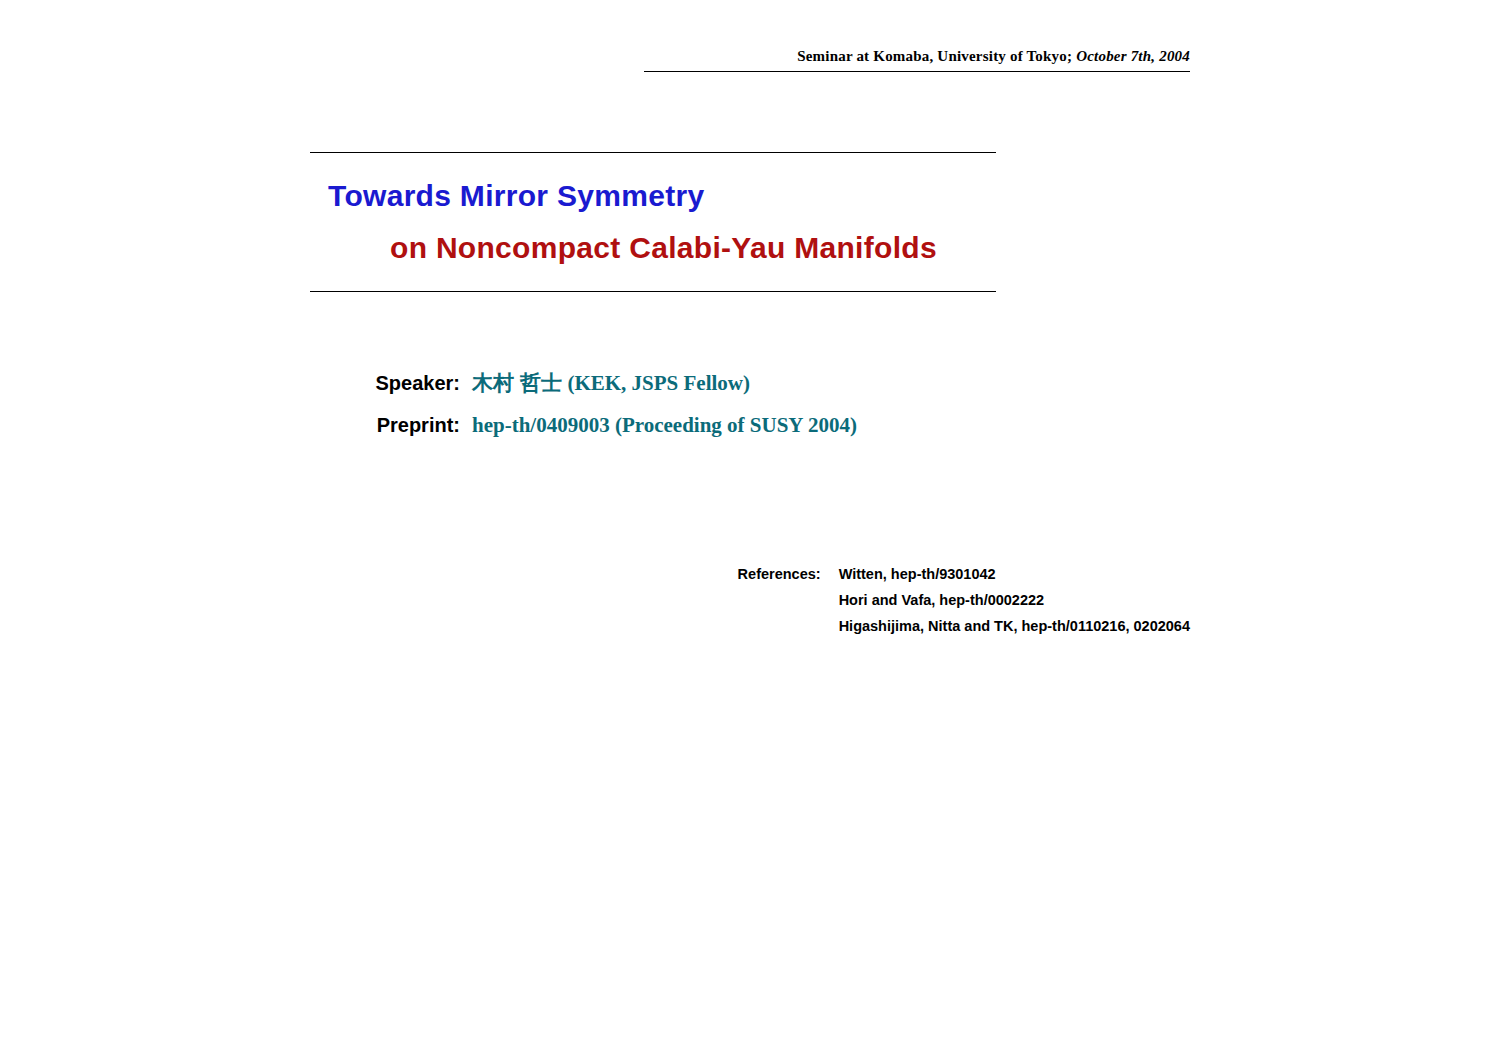Seminar at Komaba, University of Tokyo; October 7th, 2004
Towards Mirror Symmetry
on Noncompact Calabi-Yau Manifolds
Speaker: 木村 哲士 (KEK, JSPS Fellow)
Preprint: hep-th/0409003 (Proceeding of SUSY 2004)
References:
Witten, hep-th/9301042
Hori and Vafa, hep-th/0002222
Higashijima, Nitta and TK, hep-th/0110216, 0202064